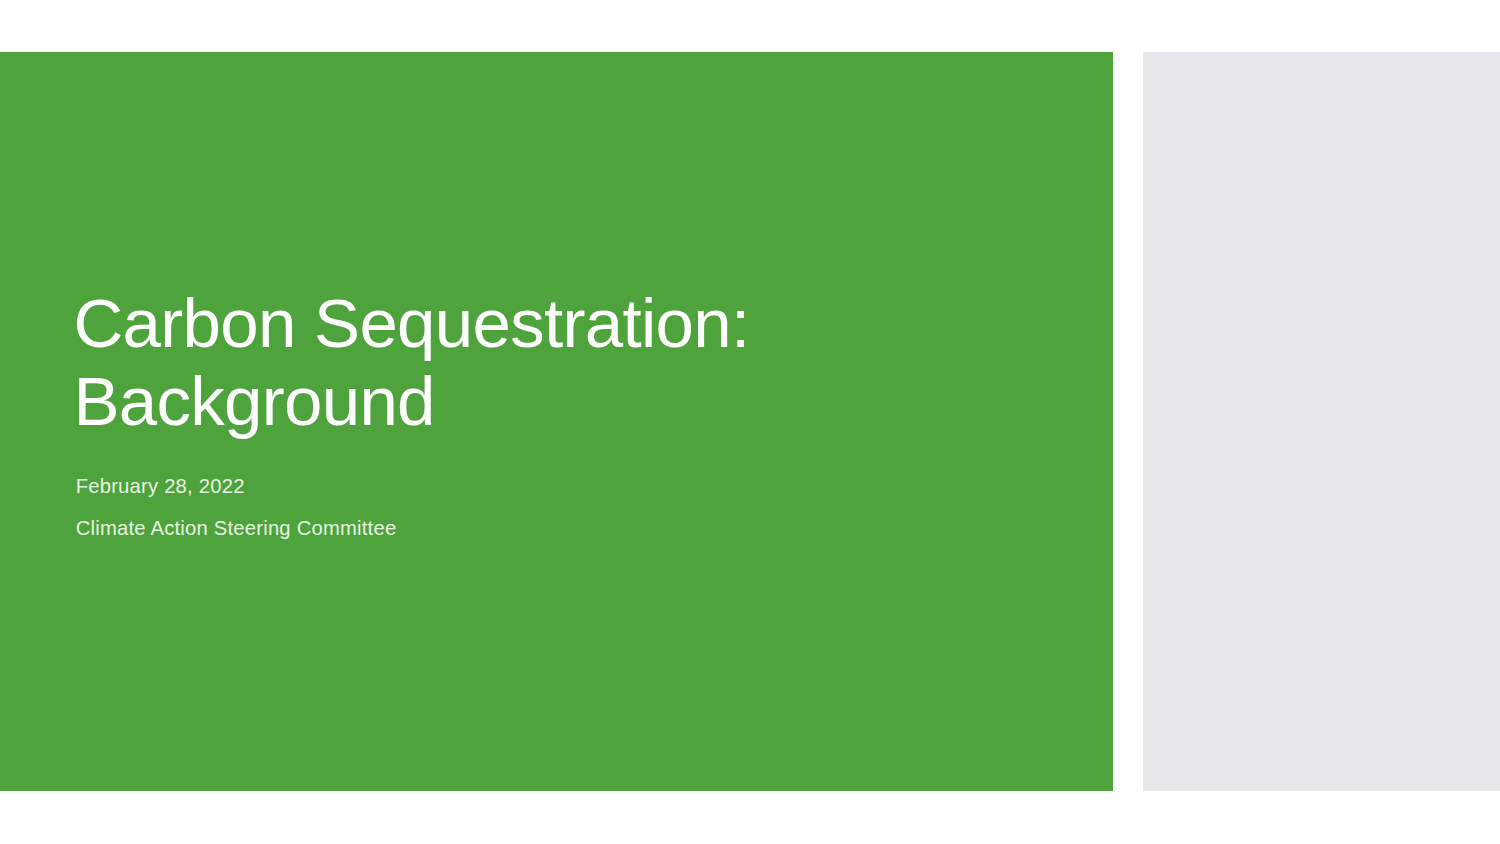Carbon Sequestration:
Background
February 28, 2022
Climate Action Steering Committee